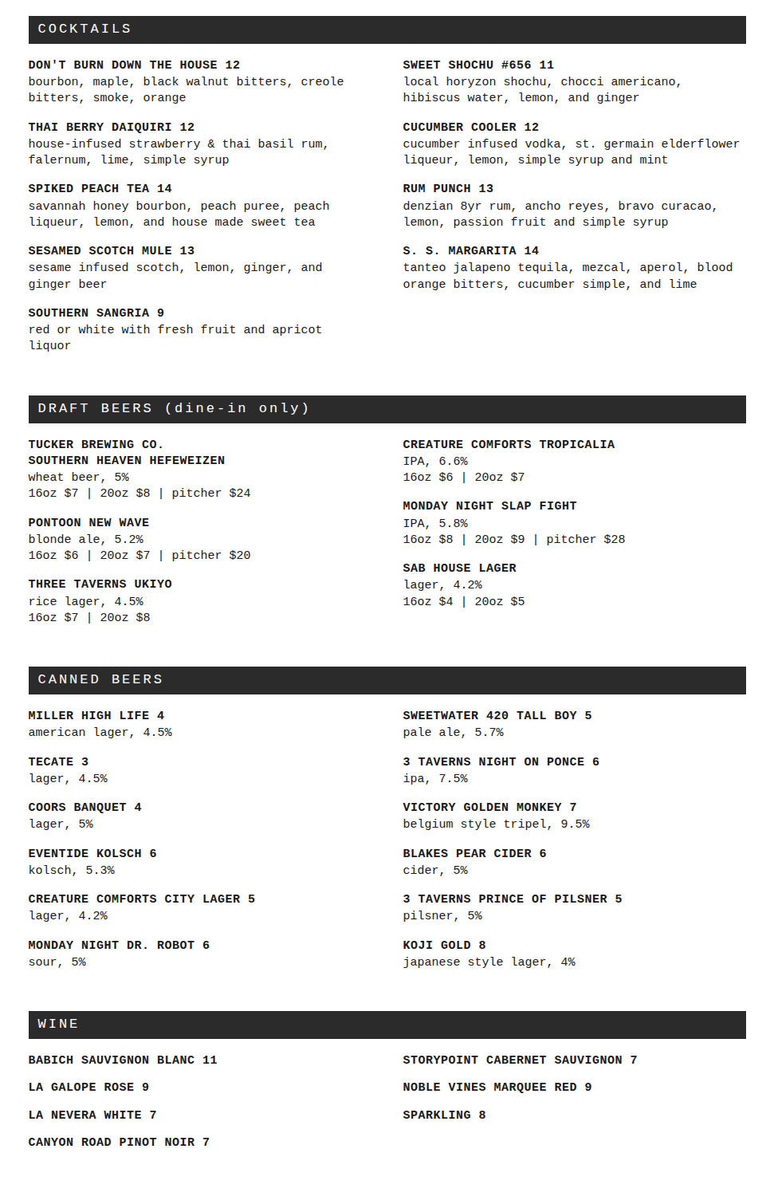COCKTAILS
DON'T BURN DOWN THE HOUSE 12
bourbon, maple, black walnut bitters, creole bitters, smoke, orange
THAI BERRY DAIQUIRI 12
house-infused strawberry & thai basil rum, falernum, lime, simple syrup
SPIKED PEACH TEA 14
savannah honey bourbon, peach puree, peach liqueur, lemon, and house made sweet tea
SESAMED SCOTCH MULE 13
sesame infused scotch, lemon, ginger, and ginger beer
SOUTHERN SANGRIA 9
red or white with fresh fruit and apricot liquor
SWEET SHOCHU #656 11
local horyzon shochu, chocci americano, hibiscus water, lemon, and ginger
CUCUMBER COOLER 12
cucumber infused vodka, st. germain elderflower liqueur, lemon, simple syrup and mint
RUM PUNCH 13
denzian 8yr rum, ancho reyes, bravo curacao, lemon, passion fruit and simple syrup
S. S. MARGARITA 14
tanteo jalapeno tequila, mezcal, aperol, blood orange bitters, cucumber simple, and lime
DRAFT BEERS (dine-in only)
TUCKER BREWING CO.
SOUTHERN HEAVEN HEFEWEIZEN
wheat beer, 5%
16oz $7 | 20oz $8 | pitcher $24
PONTOON NEW WAVE
blonde ale, 5.2%
16oz $6 | 20oz $7 | pitcher $20
THREE TAVERNS UKIYO
rice lager, 4.5%
16oz $7 | 20oz $8
CREATURE COMFORTS TROPICALIA
IPA, 6.6%
16oz $6 | 20oz $7
MONDAY NIGHT SLAP FIGHT
IPA, 5.8%
16oz $8 | 20oz $9 | pitcher $28
SAB HOUSE LAGER
lager, 4.2%
16oz $4 | 20oz $5
CANNED BEERS
MILLER HIGH LIFE 4
american lager, 4.5%
TECATE 3
lager, 4.5%
COORS BANQUET 4
lager, 5%
EVENTIDE KOLSCH 6
kolsch, 5.3%
CREATURE COMFORTS CITY LAGER 5
lager, 4.2%
MONDAY NIGHT DR. ROBOT 6
sour, 5%
SWEETWATER 420 TALL BOY 5
pale ale, 5.7%
3 TAVERNS NIGHT ON PONCE 6
ipa, 7.5%
VICTORY GOLDEN MONKEY 7
belgium style tripel, 9.5%
BLAKES PEAR CIDER 6
cider, 5%
3 TAVERNS PRINCE OF PILSNER 5
pilsner, 5%
KOJI GOLD 8
japanese style lager, 4%
WINE
BABICH SAUVIGNON BLANC 11
LA GALOPE ROSE 9
LA NEVERA WHITE 7
CANYON ROAD PINOT NOIR 7
STORYPOINT CABERNET SAUVIGNON 7
NOBLE VINES MARQUEE RED 9
SPARKLING 8